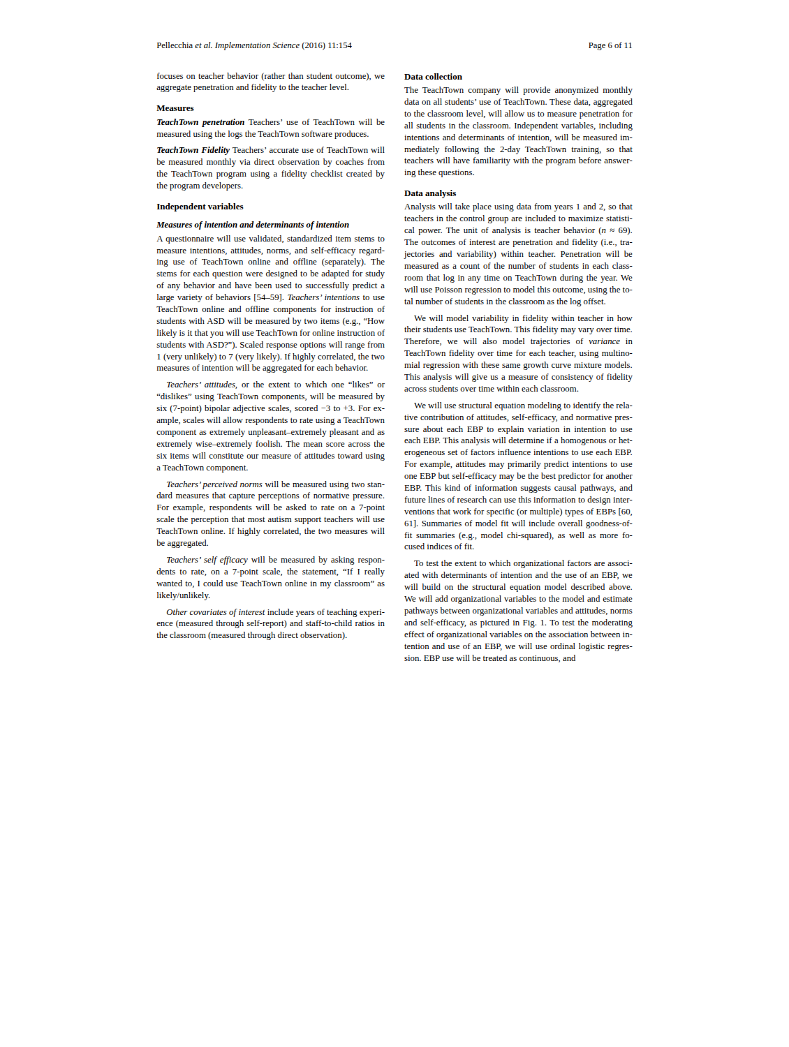Pellecchia et al. Implementation Science (2016) 11:154
Page 6 of 11
focuses on teacher behavior (rather than student outcome), we aggregate penetration and fidelity to the teacher level.
Measures
TeachTown penetration Teachers’ use of TeachTown will be measured using the logs the TeachTown software produces.
TeachTown Fidelity Teachers’ accurate use of TeachTown will be measured monthly via direct observation by coaches from the TeachTown program using a fidelity checklist created by the program developers.
Independent variables
Measures of intention and determinants of intention
A questionnaire will use validated, standardized item stems to measure intentions, attitudes, norms, and self-efficacy regarding use of TeachTown online and offline (separately). The stems for each question were designed to be adapted for study of any behavior and have been used to successfully predict a large variety of behaviors [54–59]. Teachers’ intentions to use TeachTown online and offline components for instruction of students with ASD will be measured by two items (e.g., “How likely is it that you will use TeachTown for online instruction of students with ASD?”). Scaled response options will range from 1 (very unlikely) to 7 (very likely). If highly correlated, the two measures of intention will be aggregated for each behavior.
Teachers’ attitudes, or the extent to which one “likes” or “dislikes” using TeachTown components, will be measured by six (7-point) bipolar adjective scales, scored −3 to +3. For example, scales will allow respondents to rate using a TeachTown component as extremely unpleasant–extremely pleasant and as extremely wise–extremely foolish. The mean score across the six items will constitute our measure of attitudes toward using a TeachTown component.
Teachers’ perceived norms will be measured using two standard measures that capture perceptions of normative pressure. For example, respondents will be asked to rate on a 7-point scale the perception that most autism support teachers will use TeachTown online. If highly correlated, the two measures will be aggregated.
Teachers’ self efficacy will be measured by asking respondents to rate, on a 7-point scale, the statement, “If I really wanted to, I could use TeachTown online in my classroom” as likely/unlikely.
Other covariates of interest include years of teaching experience (measured through self-report) and staff-to-child ratios in the classroom (measured through direct observation).
Data collection
The TeachTown company will provide anonymized monthly data on all students’ use of TeachTown. These data, aggregated to the classroom level, will allow us to measure penetration for all students in the classroom. Independent variables, including intentions and determinants of intention, will be measured immediately following the 2-day TeachTown training, so that teachers will have familiarity with the program before answering these questions.
Data analysis
Analysis will take place using data from years 1 and 2, so that teachers in the control group are included to maximize statistical power. The unit of analysis is teacher behavior (n ≈ 69). The outcomes of interest are penetration and fidelity (i.e., trajectories and variability) within teacher. Penetration will be measured as a count of the number of students in each classroom that log in any time on TeachTown during the year. We will use Poisson regression to model this outcome, using the total number of students in the classroom as the log offset.
We will model variability in fidelity within teacher in how their students use TeachTown. This fidelity may vary over time. Therefore, we will also model trajectories of variance in TeachTown fidelity over time for each teacher, using multinomial regression with these same growth curve mixture models. This analysis will give us a measure of consistency of fidelity across students over time within each classroom.
We will use structural equation modeling to identify the relative contribution of attitudes, self-efficacy, and normative pressure about each EBP to explain variation in intention to use each EBP. This analysis will determine if a homogenous or heterogeneous set of factors influence intentions to use each EBP. For example, attitudes may primarily predict intentions to use one EBP but self-efficacy may be the best predictor for another EBP. This kind of information suggests causal pathways, and future lines of research can use this information to design interventions that work for specific (or multiple) types of EBPs [60, 61]. Summaries of model fit will include overall goodness-of-fit summaries (e.g., model chi-squared), as well as more focused indices of fit.
To test the extent to which organizational factors are associated with determinants of intention and the use of an EBP, we will build on the structural equation model described above. We will add organizational variables to the model and estimate pathways between organizational variables and attitudes, norms and self-efficacy, as pictured in Fig. 1. To test the moderating effect of organizational variables on the association between intention and use of an EBP, we will use ordinal logistic regression. EBP use will be treated as continuous, and